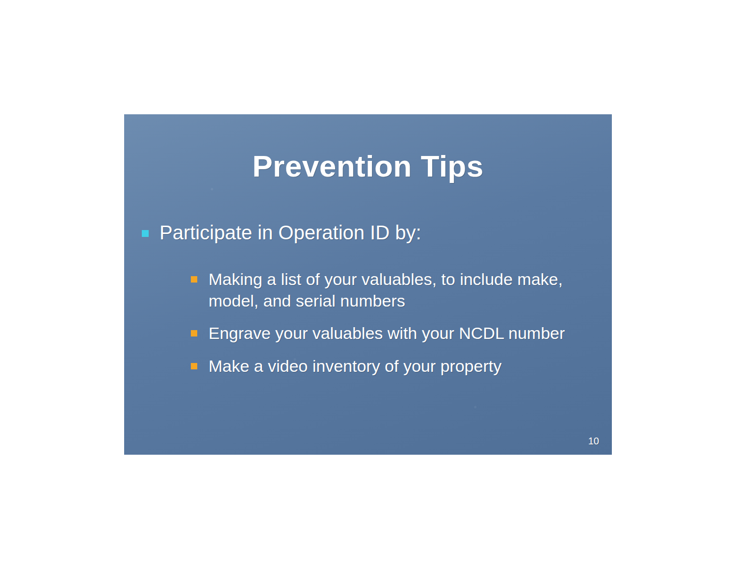Prevention Tips
Participate in Operation ID by:
Making a list of your valuables, to include make, model, and serial numbers
Engrave your valuables with your NCDL number
Make a video inventory of your property
10